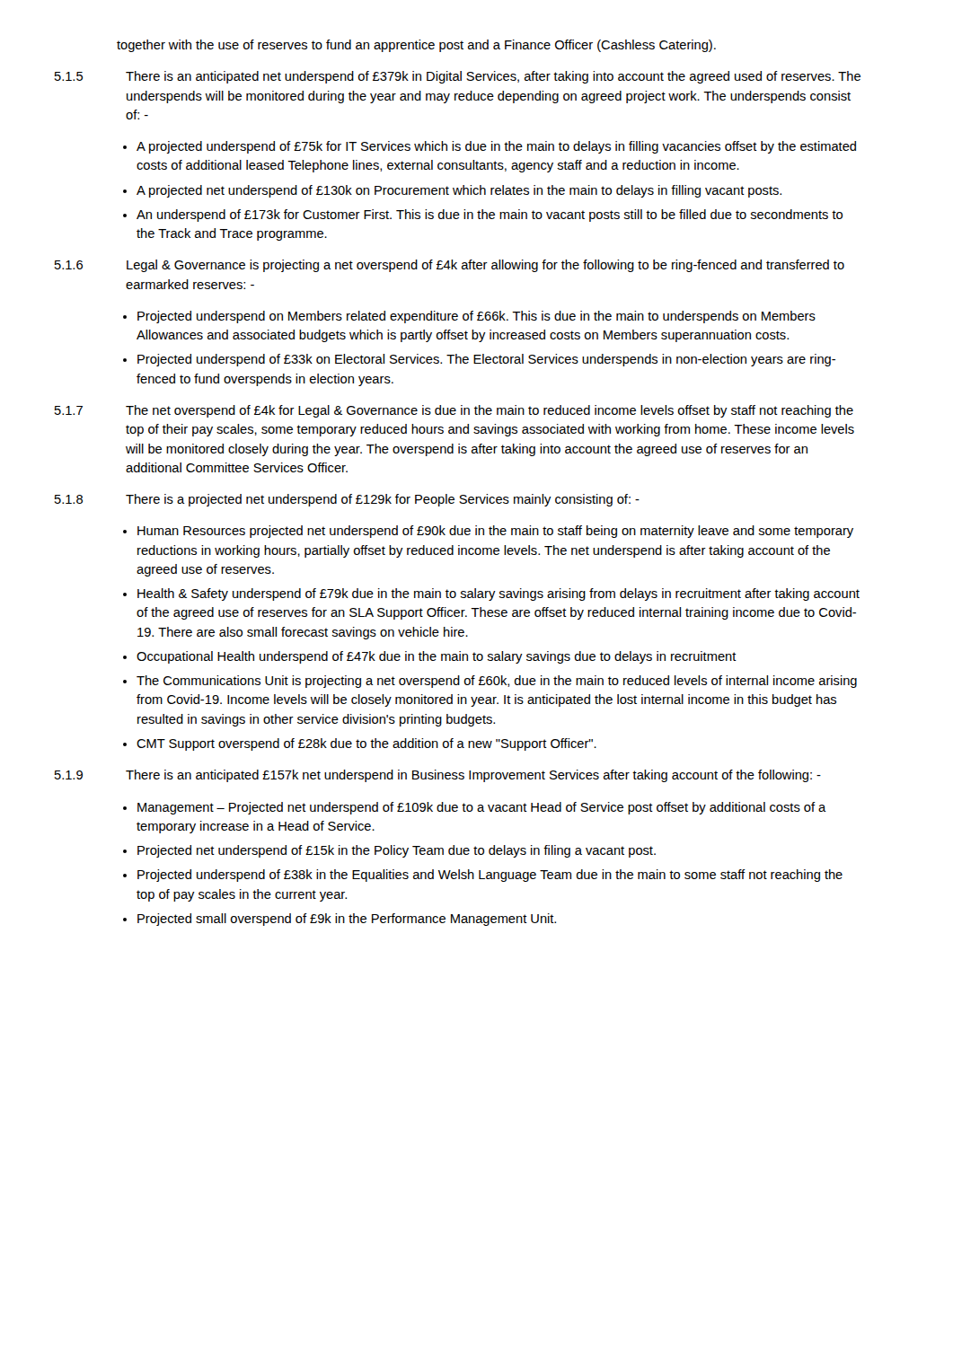together with the use of reserves to fund an apprentice post and a Finance Officer (Cashless Catering).
5.1.5
There is an anticipated net underspend of £379k in Digital Services, after taking into account the agreed used of reserves. The underspends will be monitored during the year and may reduce depending on agreed project work. The underspends consist of: -
A projected underspend of £75k for IT Services which is due in the main to delays in filling vacancies offset by the estimated costs of additional leased Telephone lines, external consultants, agency staff and a reduction in income.
A projected net underspend of £130k on Procurement which relates in the main to delays in filling vacant posts.
An underspend of £173k for Customer First. This is due in the main to vacant posts still to be filled due to secondments to the Track and Trace programme.
5.1.6
Legal & Governance is projecting a net overspend of £4k after allowing for the following to be ring-fenced and transferred to earmarked reserves: -
Projected underspend on Members related expenditure of £66k. This is due in the main to underspends on Members Allowances and associated budgets which is partly offset by increased costs on Members superannuation costs.
Projected underspend of £33k on Electoral Services. The Electoral Services underspends in non-election years are ring-fenced to fund overspends in election years.
5.1.7
The net overspend of £4k for Legal & Governance is due in the main to reduced income levels offset by staff not reaching the top of their pay scales, some temporary reduced hours and savings associated with working from home. These income levels will be monitored closely during the year. The overspend is after taking into account the agreed use of reserves for an additional Committee Services Officer.
5.1.8
There is a projected net underspend of £129k for People Services mainly consisting of: -
Human Resources projected net underspend of £90k due in the main to staff being on maternity leave and some temporary reductions in working hours, partially offset by reduced income levels. The net underspend is after taking account of the agreed use of reserves.
Health & Safety underspend of £79k due in the main to salary savings arising from delays in recruitment after taking account of the agreed use of reserves for an SLA Support Officer. These are offset by reduced internal training income due to Covid-19. There are also small forecast savings on vehicle hire.
Occupational Health underspend of £47k due in the main to salary savings due to delays in recruitment
The Communications Unit is projecting a net overspend of £60k, due in the main to reduced levels of internal income arising from Covid-19. Income levels will be closely monitored in year. It is anticipated the lost internal income in this budget has resulted in savings in other service division's printing budgets.
CMT Support overspend of £28k due to the addition of a new "Support Officer".
5.1.9
There is an anticipated £157k net underspend in Business Improvement Services after taking account of the following: -
Management – Projected net underspend of £109k due to a vacant Head of Service post offset by additional costs of a temporary increase in a Head of Service.
Projected net underspend of £15k in the Policy Team due to delays in filing a vacant post.
Projected underspend of £38k in the Equalities and Welsh Language Team due in the main to some staff not reaching the top of pay scales in the current year.
Projected small overspend of £9k in the Performance Management Unit.